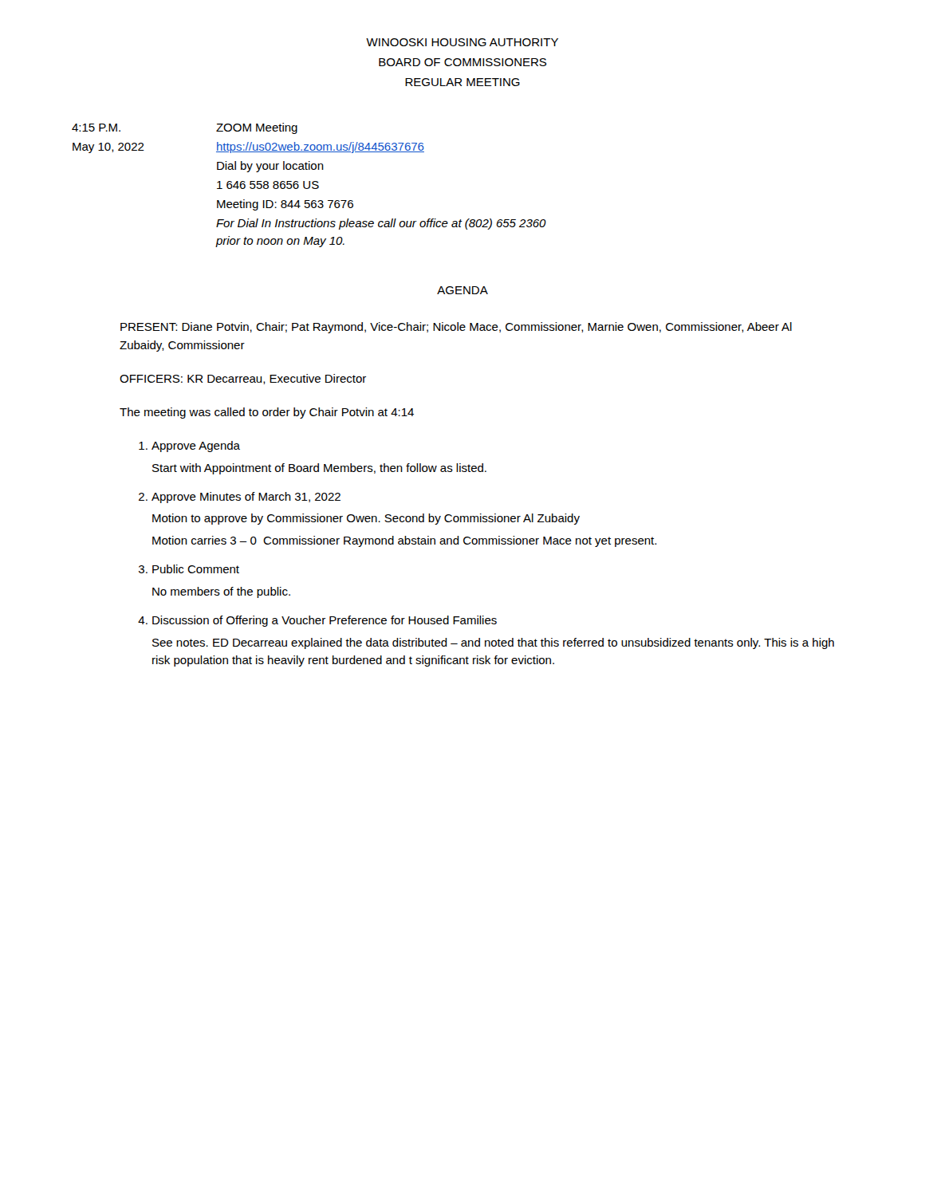WINOOSKI HOUSING AUTHORITY
BOARD OF COMMISSIONERS
REGULAR MEETING
4:15 P.M.
May 10, 2022
ZOOM Meeting
https://us02web.zoom.us/j/8445637676
Dial by your location
1 646 558 8656 US
Meeting ID: 844 563 7676
For Dial In Instructions please call our office at (802) 655 2360 prior to noon on May 10.
AGENDA
PRESENT: Diane Potvin, Chair; Pat Raymond, Vice-Chair; Nicole Mace, Commissioner, Marnie Owen, Commissioner, Abeer Al Zubaidy, Commissioner
OFFICERS: KR Decarreau, Executive Director
The meeting was called to order by Chair Potvin at 4:14
Approve Agenda
Start with Appointment of Board Members, then follow as listed.
Approve Minutes of March 31, 2022
Motion to approve by Commissioner Owen. Second by Commissioner Al Zubaidy
Motion carries 3 – 0 Commissioner Raymond abstain and Commissioner Mace not yet present.
Public Comment
No members of the public.
Discussion of Offering a Voucher Preference for Housed Families
See notes. ED Decarreau explained the data distributed – and noted that this referred to unsubsidized tenants only. This is a high risk population that is heavily rent burdened and t significant risk for eviction.